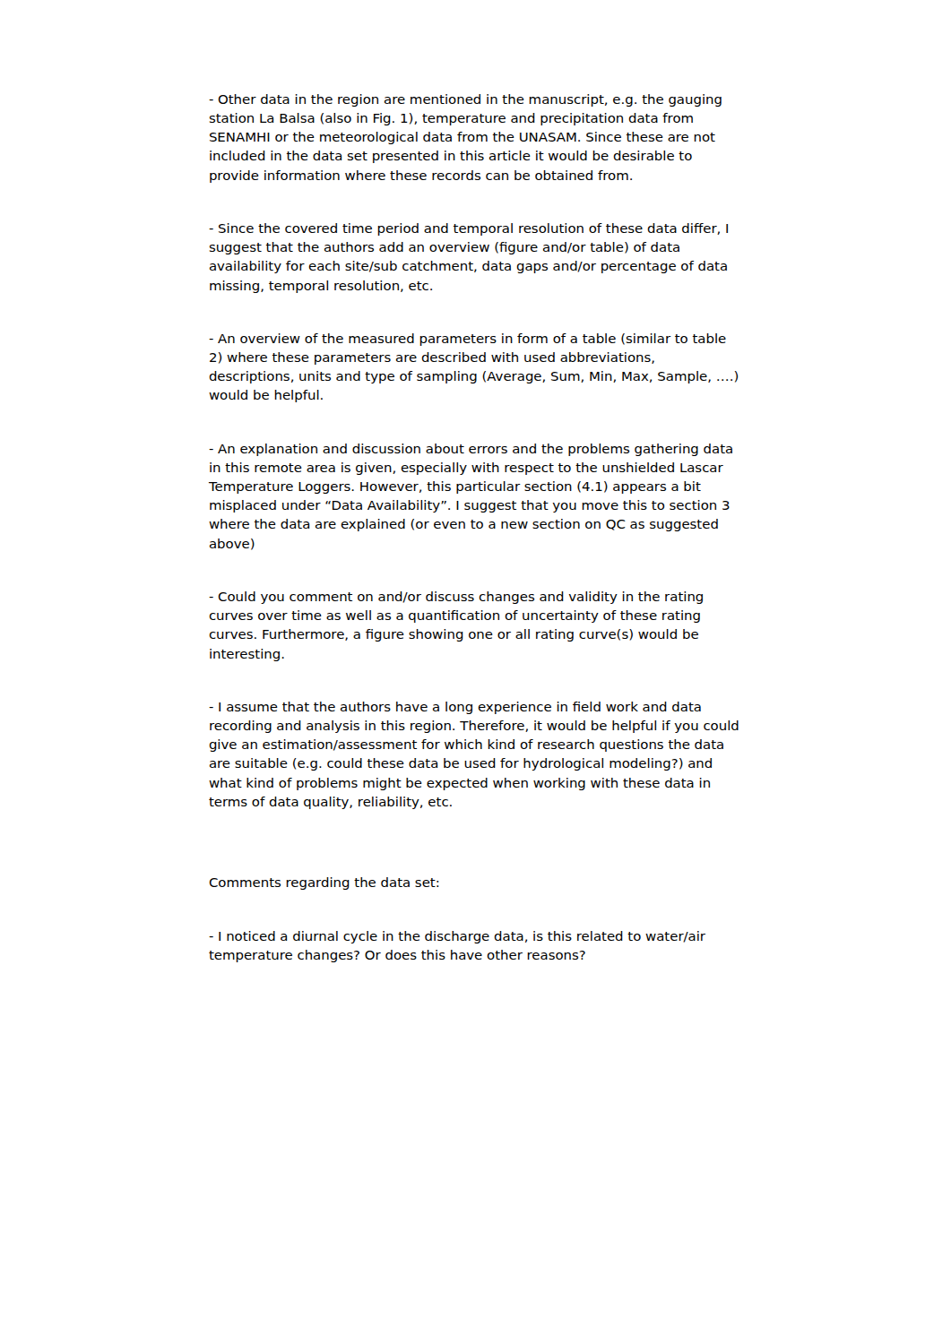- Other data in the region are mentioned in the manuscript, e.g. the gauging station La Balsa (also in Fig. 1), temperature and precipitation data from SENAMHI or the meteorological data from the UNASAM. Since these are not included in the data set presented in this article it would be desirable to provide information where these records can be obtained from.
- Since the covered time period and temporal resolution of these data differ, I suggest that the authors add an overview (figure and/or table) of data availability for each site/sub catchment, data gaps and/or percentage of data missing, temporal resolution, etc.
- An overview of the measured parameters in form of a table (similar to table 2) where these parameters are described with used abbreviations, descriptions, units and type of sampling (Average, Sum, Min, Max, Sample, ….) would be helpful.
- An explanation and discussion about errors and the problems gathering data in this remote area is given, especially with respect to the unshielded Lascar Temperature Loggers. However, this particular section (4.1) appears a bit misplaced under “Data Availability”. I suggest that you move this to section 3 where the data are explained (or even to a new section on QC as suggested above)
- Could you comment on and/or discuss changes and validity in the rating curves over time as well as a quantification of uncertainty of these rating curves. Furthermore, a figure showing one or all rating curve(s) would be interesting.
- I assume that the authors have a long experience in field work and data recording and analysis in this region. Therefore, it would be helpful if you could give an estimation/assessment for which kind of research questions the data are suitable (e.g. could these data be used for hydrological modeling?) and what kind of problems might be expected when working with these data in terms of data quality, reliability, etc.
Comments regarding the data set:
- I noticed a diurnal cycle in the discharge data, is this related to water/air temperature changes? Or does this have other reasons?